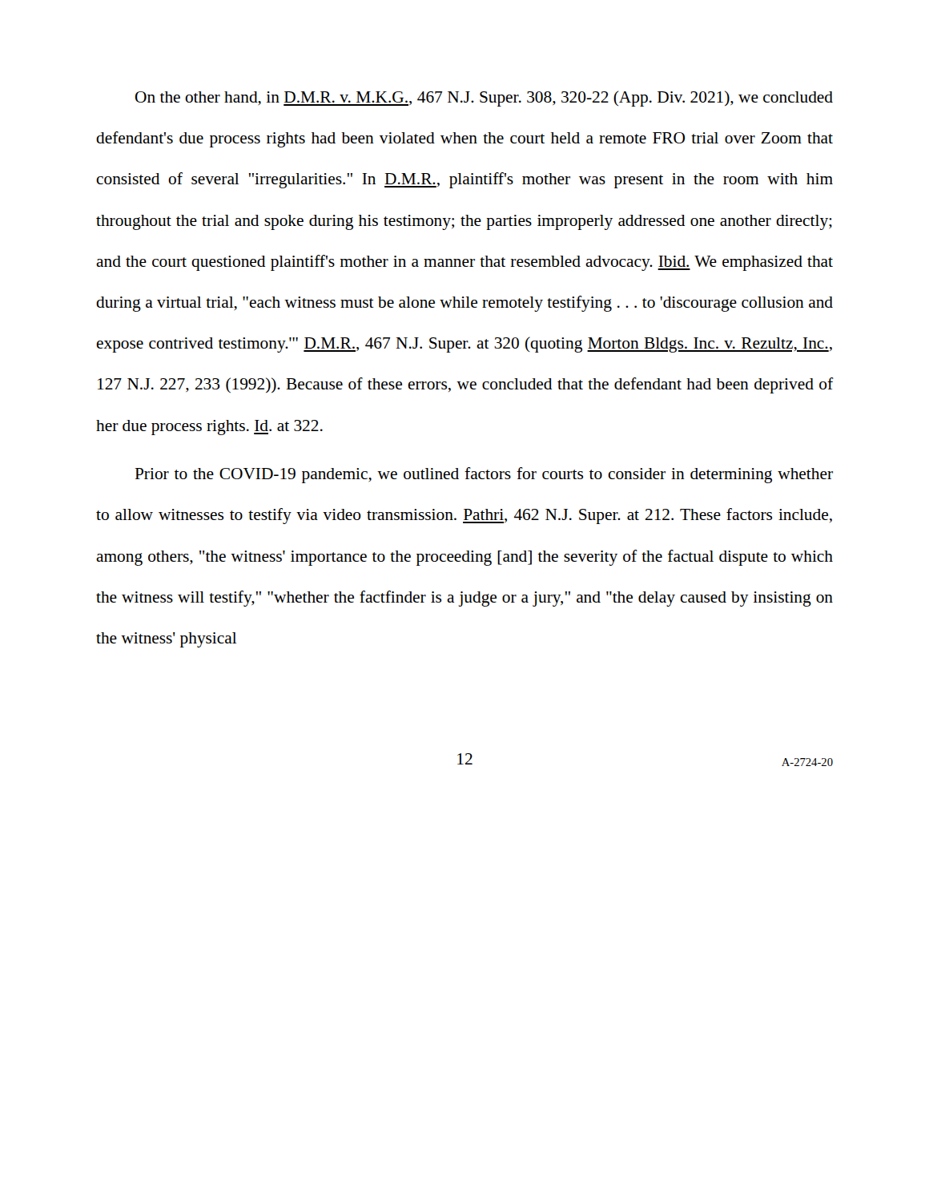On the other hand, in D.M.R. v. M.K.G., 467 N.J. Super. 308, 320-22 (App. Div. 2021), we concluded defendant's due process rights had been violated when the court held a remote FRO trial over Zoom that consisted of several "irregularities." In D.M.R., plaintiff's mother was present in the room with him throughout the trial and spoke during his testimony; the parties improperly addressed one another directly; and the court questioned plaintiff's mother in a manner that resembled advocacy. Ibid. We emphasized that during a virtual trial, "each witness must be alone while remotely testifying . . . to 'discourage collusion and expose contrived testimony.'" D.M.R., 467 N.J. Super. at 320 (quoting Morton Bldgs. Inc. v. Rezultz, Inc., 127 N.J. 227, 233 (1992)). Because of these errors, we concluded that the defendant had been deprived of her due process rights. Id. at 322.
Prior to the COVID-19 pandemic, we outlined factors for courts to consider in determining whether to allow witnesses to testify via video transmission. Pathri, 462 N.J. Super. at 212. These factors include, among others, "the witness' importance to the proceeding [and] the severity of the factual dispute to which the witness will testify," "whether the factfinder is a judge or a jury," and "the delay caused by insisting on the witness' physical
12 A-2724-20